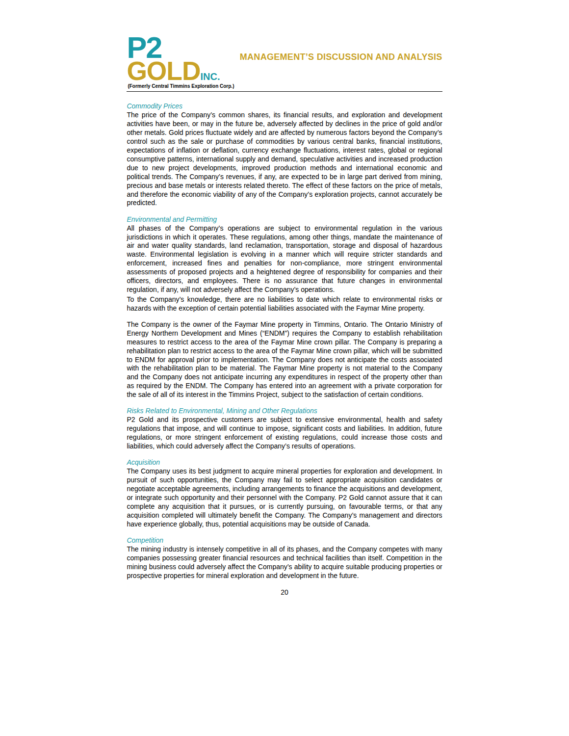P2
GOLDINC.
(Formerly Central Timmins Exploration Corp.)
MANAGEMENT’S DISCUSSION AND ANALYSIS
Commodity Prices
The price of the Company’s common shares, its financial results, and exploration and development activities have been, or may in the future be, adversely affected by declines in the price of gold and/or other metals. Gold prices fluctuate widely and are affected by numerous factors beyond the Company’s control such as the sale or purchase of commodities by various central banks, financial institutions, expectations of inflation or deflation, currency exchange fluctuations, interest rates, global or regional consumptive patterns, international supply and demand, speculative activities and increased production due to new project developments, improved production methods and international economic and political trends. The Company’s revenues, if any, are expected to be in large part derived from mining, precious and base metals or interests related thereto. The effect of these factors on the price of metals, and therefore the economic viability of any of the Company’s exploration projects, cannot accurately be predicted.
Environmental and Permitting
All phases of the Company’s operations are subject to environmental regulation in the various jurisdictions in which it operates. These regulations, among other things, mandate the maintenance of air and water quality standards, land reclamation, transportation, storage and disposal of hazardous waste. Environmental legislation is evolving in a manner which will require stricter standards and enforcement, increased fines and penalties for non-compliance, more stringent environmental assessments of proposed projects and a heightened degree of responsibility for companies and their officers, directors, and employees. There is no assurance that future changes in environmental regulation, if any, will not adversely affect the Company’s operations.
To the Company’s knowledge, there are no liabilities to date which relate to environmental risks or hazards with the exception of certain potential liabilities associated with the Faymar Mine property.
The Company is the owner of the Faymar Mine property in Timmins, Ontario. The Ontario Ministry of Energy Northern Development and Mines (“ENDM”) requires the Company to establish rehabilitation measures to restrict access to the area of the Faymar Mine crown pillar. The Company is preparing a rehabilitation plan to restrict access to the area of the Faymar Mine crown pillar, which will be submitted to ENDM for approval prior to implementation. The Company does not anticipate the costs associated with the rehabilitation plan to be material. The Faymar Mine property is not material to the Company and the Company does not anticipate incurring any expenditures in respect of the property other than as required by the ENDM. The Company has entered into an agreement with a private corporation for the sale of all of its interest in the Timmins Project, subject to the satisfaction of certain conditions.
Risks Related to Environmental, Mining and Other Regulations
P2 Gold and its prospective customers are subject to extensive environmental, health and safety regulations that impose, and will continue to impose, significant costs and liabilities. In addition, future regulations, or more stringent enforcement of existing regulations, could increase those costs and liabilities, which could adversely affect the Company’s results of operations.
Acquisition
The Company uses its best judgment to acquire mineral properties for exploration and development. In pursuit of such opportunities, the Company may fail to select appropriate acquisition candidates or negotiate acceptable agreements, including arrangements to finance the acquisitions and development, or integrate such opportunity and their personnel with the Company. P2 Gold cannot assure that it can complete any acquisition that it pursues, or is currently pursuing, on favourable terms, or that any acquisition completed will ultimately benefit the Company. The Company’s management and directors have experience globally, thus, potential acquisitions may be outside of Canada.
Competition
The mining industry is intensely competitive in all of its phases, and the Company competes with many companies possessing greater financial resources and technical facilities than itself. Competition in the mining business could adversely affect the Company’s ability to acquire suitable producing properties or prospective properties for mineral exploration and development in the future.
20